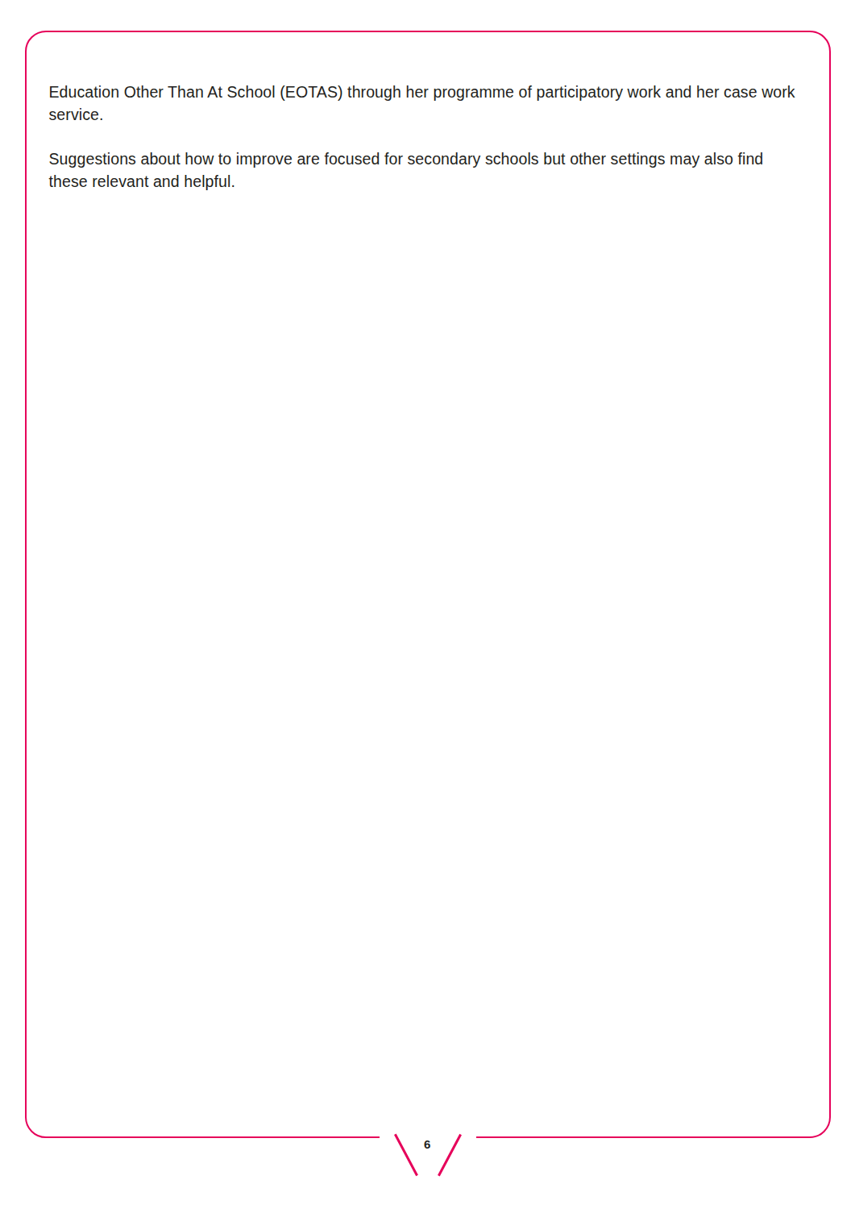Education Other Than At School (EOTAS) through her programme of participatory work and her case work service.
Suggestions about how to improve are focused for secondary schools but other settings may also find these relevant and helpful.
6